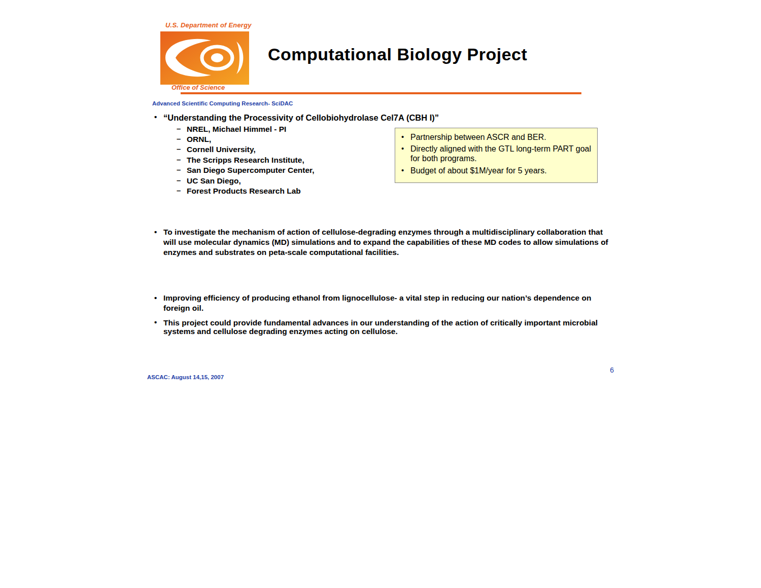U.S. Department of Energy
Office of Science
Computational Biology Project
Advanced Scientific Computing Research- SciDAC
“Understanding the Processivity of Cellobiohydrolase Cel7A (CBH I)”
NREL, Michael Himmel - PI
ORNL,
Cornell University,
The Scripps Research Institute,
San Diego Supercomputer Center,
UC San Diego,
Forest Products Research Lab
Partnership between ASCR and BER.
Directly aligned with the GTL long-term PART goal for both programs.
Budget of about $1M/year for 5 years.
To investigate the mechanism of action of cellulose-degrading enzymes through a multidisciplinary collaboration that will use molecular dynamics (MD) simulations and to expand the capabilities of these MD codes to allow simulations of enzymes and substrates on peta-scale computational facilities.
Improving efficiency of producing ethanol from lignocellulose- a vital step in reducing our nation’s dependence on foreign oil.
This project could provide fundamental advances in our understanding of the action of critically important microbial systems and cellulose degrading enzymes acting on cellulose.
ASCAC: August 14,15, 2007
6